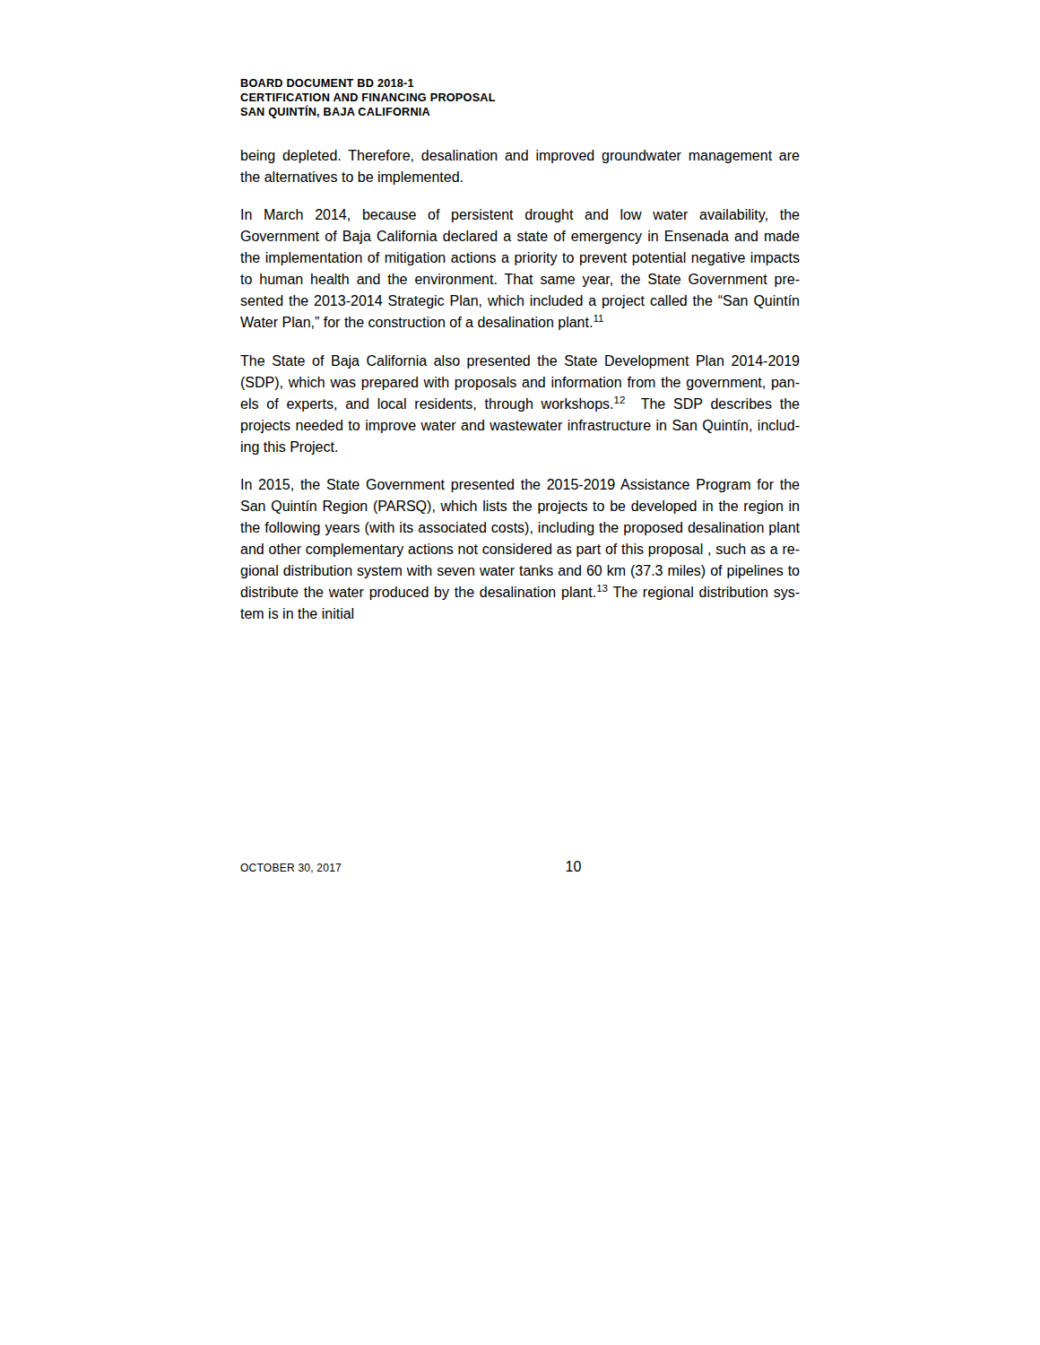Board Document BD 2018-1
Certification and Financing Proposal
San Quintín, Baja California
being depleted. Therefore, desalination and improved groundwater management are the alternatives to be implemented.
In March 2014, because of persistent drought and low water availability, the Government of Baja California declared a state of emergency in Ensenada and made the implementation of mitigation actions a priority to prevent potential negative impacts to human health and the environment. That same year, the State Government presented the 2013-2014 Strategic Plan, which included a project called the “San Quintín Water Plan,” for the construction of a desalination plant.11
The State of Baja California also presented the State Development Plan 2014-2019 (SDP), which was prepared with proposals and information from the government, panels of experts, and local residents, through workshops.12 The SDP describes the projects needed to improve water and wastewater infrastructure in San Quintín, including this Project.
In 2015, the State Government presented the 2015-2019 Assistance Program for the San Quintín Region (PARSQ), which lists the projects to be developed in the region in the following years (with its associated costs), including the proposed desalination plant and other complementary actions not considered as part of this proposal , such as a regional distribution system with seven water tanks and 60 km (37.3 miles) of pipelines to distribute the water produced by the desalination plant.13 The regional distribution system is in the initial
October 30, 2017 10